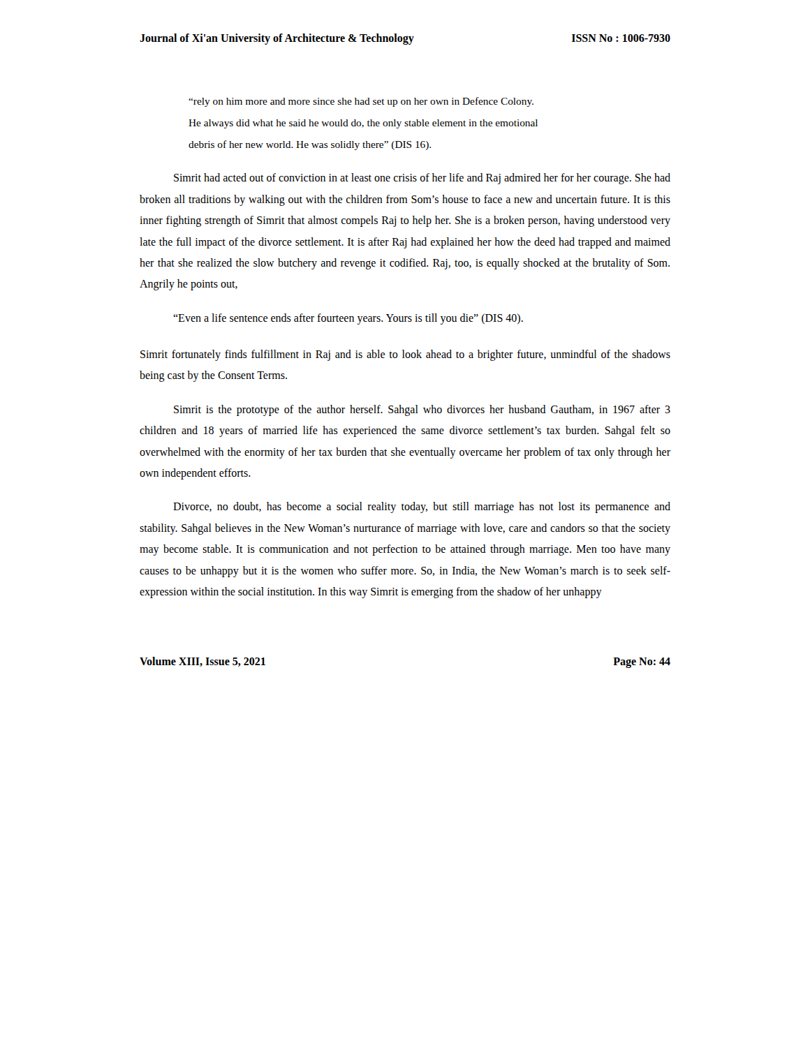Journal of Xi'an University of Architecture & Technology
ISSN No : 1006-7930
“rely on him more and more since she had set up on her own in Defence Colony.
He always did what he said he would do, the only stable element in the emotional
debris of her new world. He was solidly there” (DIS 16).
Simrit had acted out of conviction in at least one crisis of her life and Raj admired her for her courage. She had broken all traditions by walking out with the children from Som’s house to face a new and uncertain future. It is this inner fighting strength of Simrit that almost compels Raj to help her. She is a broken person, having understood very late the full impact of the divorce settlement. It is after Raj had explained her how the deed had trapped and maimed her that she realized the slow butchery and revenge it codified. Raj, too, is equally shocked at the brutality of Som. Angrily he points out,
“Even a life sentence ends after fourteen years. Yours is till you die” (DIS 40).
Simrit fortunately finds fulfillment in Raj and is able to look ahead to a brighter future, unmindful of the shadows being cast by the Consent Terms.
Simrit is the prototype of the author herself. Sahgal who divorces her husband Gautham, in 1967 after 3 children and 18 years of married life has experienced the same divorce settlement’s tax burden. Sahgal felt so overwhelmed with the enormity of her tax burden that she eventually overcame her problem of tax only through her own independent efforts.
Divorce, no doubt, has become a social reality today, but still marriage has not lost its permanence and stability. Sahgal believes in the New Woman’s nurturance of marriage with love, care and candors so that the society may become stable. It is communication and not perfection to be attained through marriage. Men too have many causes to be unhappy but it is the women who suffer more. So, in India, the New Woman’s march is to seek self-expression within the social institution. In this way Simrit is emerging from the shadow of her unhappy
Volume XIII, Issue 5, 2021
Page No: 44